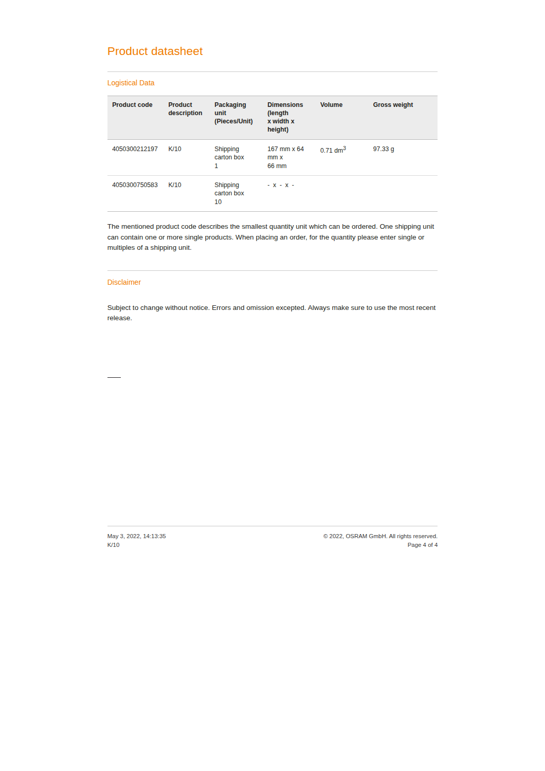Product datasheet
Logistical Data
| Product code | Product description | Packaging unit (Pieces/Unit) | Dimensions (length x width x height) | Volume | Gross weight |
| --- | --- | --- | --- | --- | --- |
| 4050300212197 | K/10 | Shipping carton box 1 | 167 mm x 64 mm x 66 mm | 0.71 dm 3 | 97.33 g |
| 4050300750583 | K/10 | Shipping carton box 10 | - x - x - | | |
The mentioned product code describes the smallest quantity unit which can be ordered. One shipping unit can contain one or more single products. When placing an order, for the quantity please enter single or multiples of a shipping unit.
Disclaimer
Subject to change without notice. Errors and omission excepted. Always make sure to use the most recent release.
May 3, 2022, 14:13:35
K/10
© 2022, OSRAM GmbH. All rights reserved.
Page 4 of 4